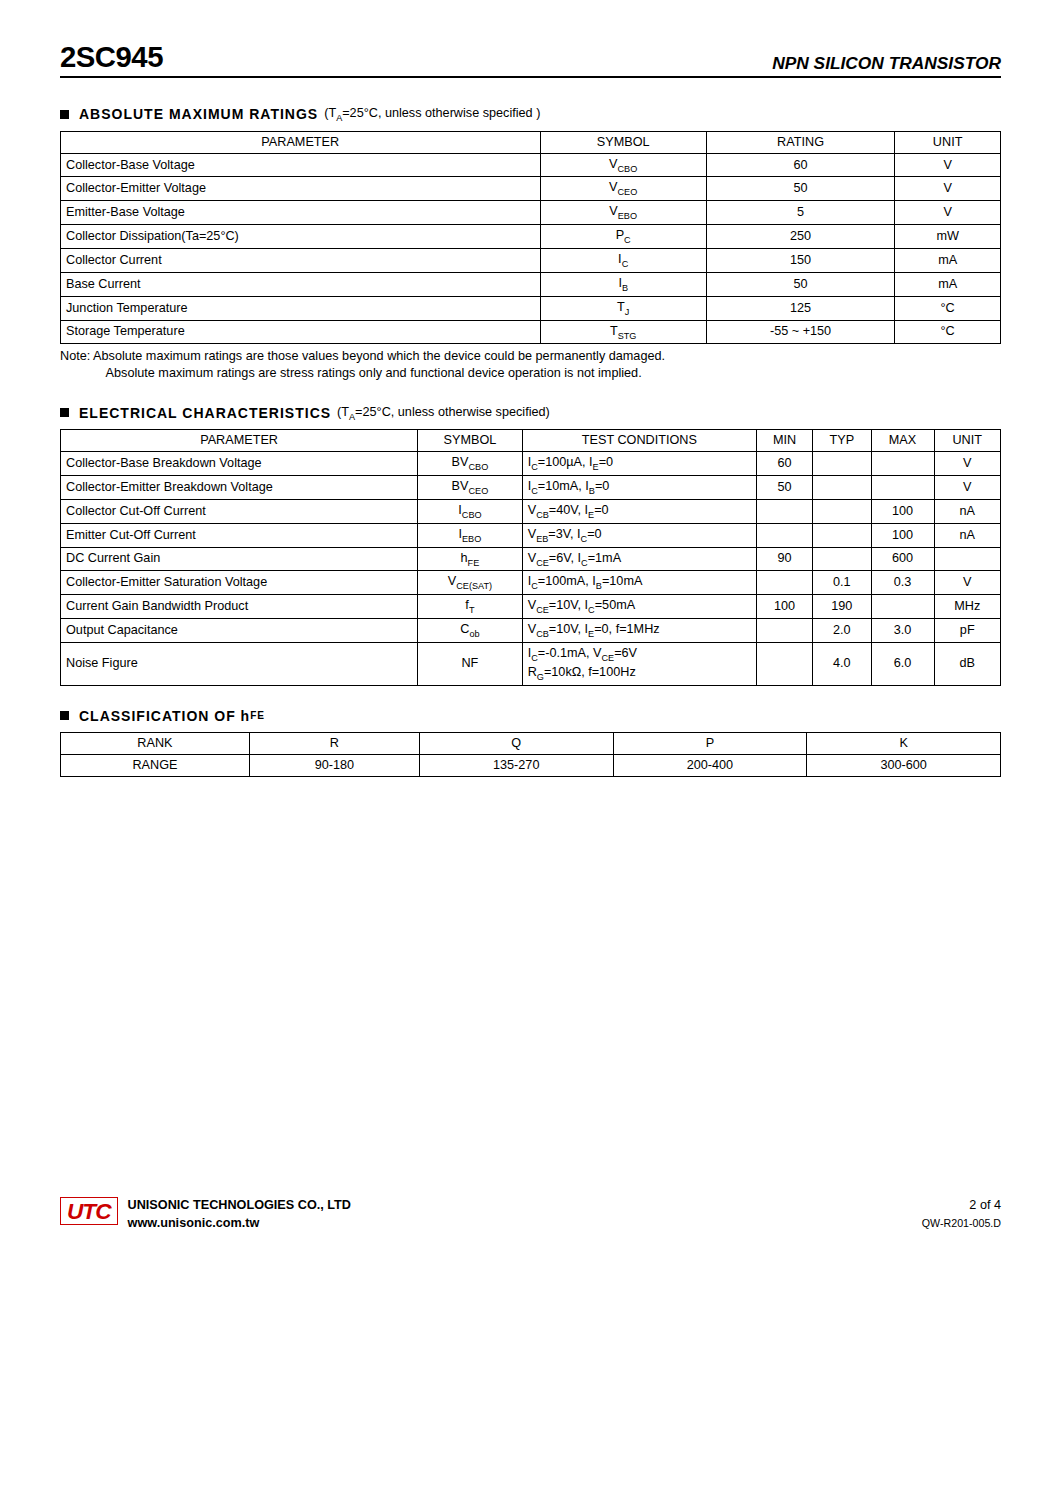2SC945
NPN SILICON TRANSISTOR
ABSOLUTE MAXIMUM RATINGS (TA=25°C, unless otherwise specified )
| PARAMETER | SYMBOL | RATING | UNIT |
| --- | --- | --- | --- |
| Collector-Base Voltage | V CBO | 60 | V |
| Collector-Emitter Voltage | V CEO | 50 | V |
| Emitter-Base Voltage | V EBO | 5 | V |
| Collector Dissipation(Ta=25°C) | P C | 250 | mW |
| Collector Current | I C | 150 | mA |
| Base Current | I B | 50 | mA |
| Junction Temperature | T J | 125 | °C |
| Storage Temperature | T STG | -55 ~ +150 | °C |
Note: Absolute maximum ratings are those values beyond which the device could be permanently damaged. Absolute maximum ratings are stress ratings only and functional device operation is not implied.
ELECTRICAL CHARACTERISTICS (TA=25°C, unless otherwise specified)
| PARAMETER | SYMBOL | TEST CONDITIONS | MIN | TYP | MAX | UNIT |
| --- | --- | --- | --- | --- | --- | --- |
| Collector-Base Breakdown Voltage | BV CBO | I C =100µA, I E =0 | 60 | | | V |
| Collector-Emitter Breakdown Voltage | BV CEO | I C =10mA, I B =0 | 50 | | | V |
| Collector Cut-Off Current | I CBO | V CB =40V, I E =0 | | | 100 | nA |
| Emitter Cut-Off Current | I EBO | V EB =3V, I C =0 | | | 100 | nA |
| DC Current Gain | h FE | V CE =6V, I C =1mA | 90 | | 600 | |
| Collector-Emitter Saturation Voltage | V CE(SAT) | I C =100mA, I B =10mA | | 0.1 | 0.3 | V |
| Current Gain Bandwidth Product | f T | V CE =10V, I C =50mA | 100 | 190 | | MHz |
| Output Capacitance | C ob | V CB =10V, I E =0, f=1MHz | | 2.0 | 3.0 | pF |
| Noise Figure | NF | I C =-0.1mA, V CE =6V R G =10kΩ, f=100Hz | | 4.0 | 6.0 | dB |
CLASSIFICATION OF hFE
| RANK | R | Q | P | K |
| RANGE | 90-180 | 135-270 | 200-400 | 300-600 |
UTC
UNISONIC TECHNOLOGIES CO., LTD
www.unisonic.com.tw
2 of 4
QW-R201-005.D